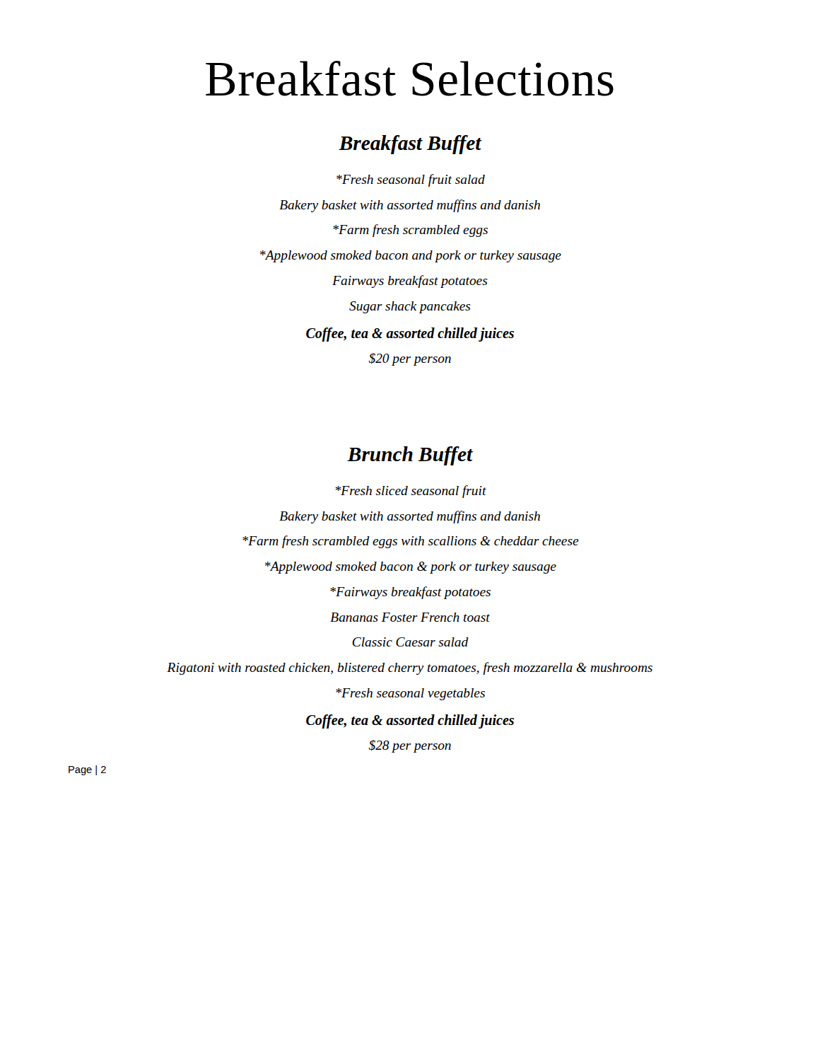Breakfast Selections
Breakfast Buffet
*Fresh seasonal fruit salad
Bakery basket with assorted muffins and danish
*Farm fresh scrambled eggs
*Applewood smoked bacon and pork or turkey sausage
Fairways breakfast potatoes
Sugar shack pancakes
Coffee, tea & assorted chilled juices
$20 per person
Brunch Buffet
*Fresh sliced seasonal fruit
Bakery basket with assorted muffins and danish
*Farm fresh scrambled eggs with scallions & cheddar cheese
*Applewood smoked bacon & pork or turkey sausage
*Fairways breakfast potatoes
Bananas Foster French toast
Classic Caesar salad
Rigatoni with roasted chicken, blistered cherry tomatoes, fresh mozzarella & mushrooms
*Fresh seasonal vegetables
Coffee, tea & assorted chilled juices
$28 per person
Page | 2